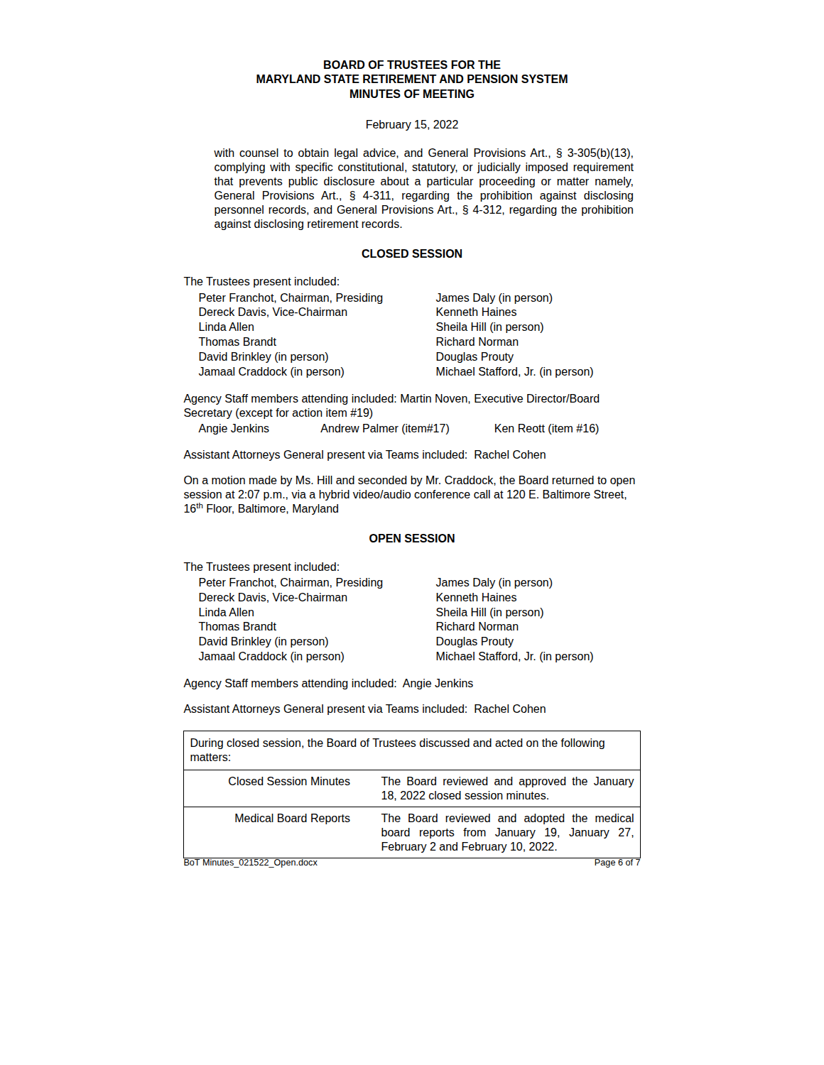Board of Trustees for the
Maryland State Retirement and Pension System
Minutes of Meeting
February 15, 2022
with counsel to obtain legal advice, and General Provisions Art., § 3-305(b)(13), complying with specific constitutional, statutory, or judicially imposed requirement that prevents public disclosure about a particular proceeding or matter namely, General Provisions Art., § 4-311, regarding the prohibition against disclosing personnel records, and General Provisions Art., § 4-312, regarding the prohibition against disclosing retirement records.
Closed Session
The Trustees present included:
| Peter Franchot, Chairman, Presiding | James Daly (in person) |
| Dereck Davis, Vice-Chairman | Kenneth Haines |
| Linda Allen | Sheila Hill (in person) |
| Thomas Brandt | Richard Norman |
| David Brinkley (in person) | Douglas Prouty |
| Jamaal Craddock (in person) | Michael Stafford, Jr. (in person) |
Agency Staff members attending included: Martin Noven, Executive Director/Board Secretary (except for action item #19)
| Angie Jenkins | Andrew Palmer (item#17) | Ken Reott (item #16) |
Assistant Attorneys General present via Teams included: Rachel Cohen
On a motion made by Ms. Hill and seconded by Mr. Craddock, the Board returned to open session at 2:07 p.m., via a hybrid video/audio conference call at 120 E. Baltimore Street, 16th Floor, Baltimore, Maryland
Open Session
The Trustees present included:
| Peter Franchot, Chairman, Presiding | James Daly (in person) |
| Dereck Davis, Vice-Chairman | Kenneth Haines |
| Linda Allen | Sheila Hill (in person) |
| Thomas Brandt | Richard Norman |
| David Brinkley (in person) | Douglas Prouty |
| Jamaal Craddock (in person) | Michael Stafford, Jr. (in person) |
Agency Staff members attending included: Angie Jenkins
Assistant Attorneys General present via Teams included: Rachel Cohen
| During closed session, the Board of Trustees discussed and acted on the following matters: |
| Closed Session Minutes | | The Board reviewed and approved the January 18, 2022 closed session minutes. |
| Medical Board Reports | | The Board reviewed and adopted the medical board reports from January 19, January 27, February 2 and February 10, 2022. |
BoT Minutes_021522_Open.docx Page 6 of 7